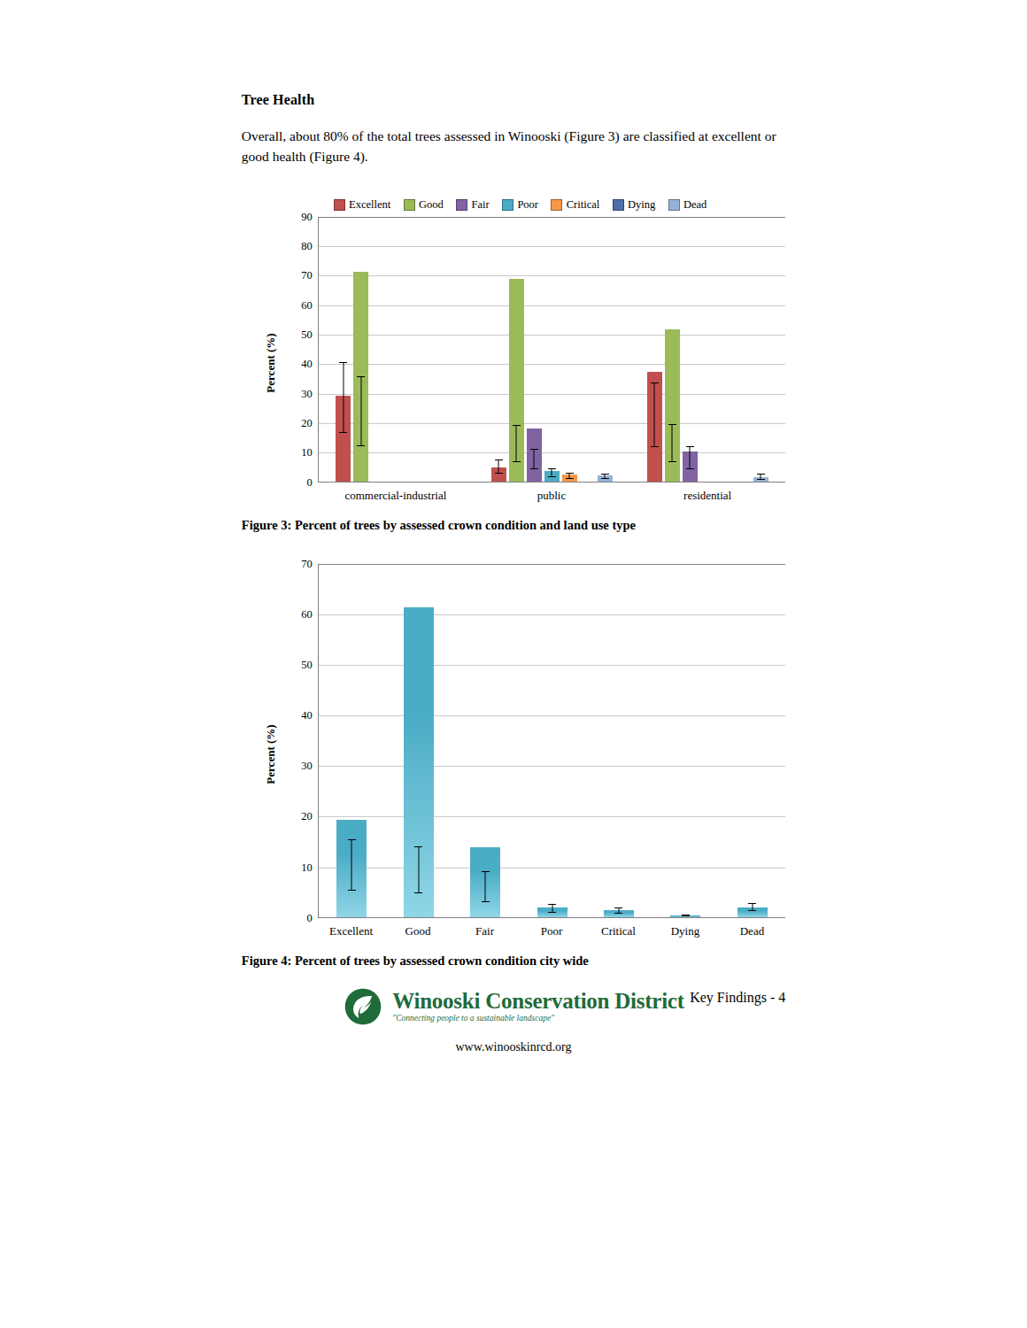Tree Health
Overall, about 80% of the total trees assessed in Winooski (Figure 3) are classified at excellent or good health (Figure 4).
Excellent Good Fair Poor Critical Dying Dead
Percent (%)
90
80
70
60
50
40
30
20
10
0
commercial-industrial
public
residential
Figure 3: Percent of trees by assessed crown condition and land use type
Percent (%)
70
60
50
40
30
20
10
0
Excellent
Good
Fair
Poor
Critical
Dying
Dead
Figure 4: Percent of trees by assessed crown condition city wide
Key Findings - 4
Winooski Conservation District
"Connecting people to a sustainable landscape"
www.winooskinrcd.org